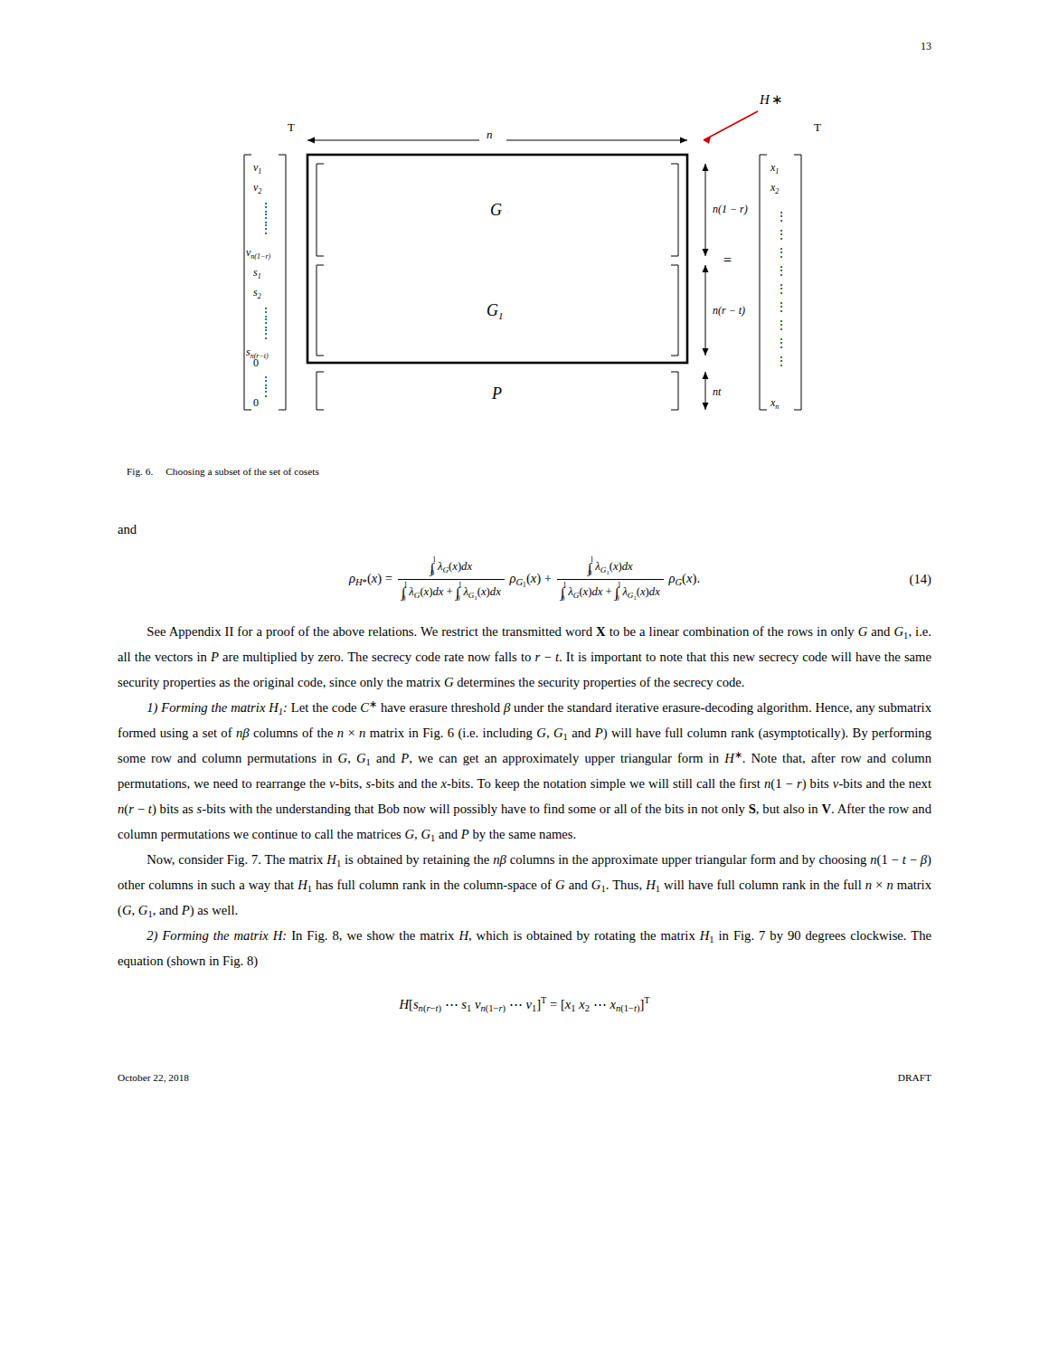13
H ∗ T T n v1 v2 ⋮ ⋮ ⋮ vn(1−r) s1 s2 ⋮ ⋮ ⋮ sn(r−t) 0 ⋮ ⋮ 0 G G1 P n(1 − r) n(r − t) nt = x1 x2 ⋮ ⋮ ⋮ ⋮ ⋮ ⋮ ⋮ ⋮ ⋮ xn
Fig. 6. Choosing a subset of the set of cosets
and
ρH*(x) = ∫10 λG(x)dx ∫10 λG(x)dx + ∫10 λG1(x)dx ρG1(x) + ∫10 λG1(x)dx ∫10 λG(x)dx + ∫10 λG1(x)dx ρG(x).
(14)
See Appendix II for a proof of the above relations. We restrict the transmitted word X to be a linear combination of the rows in only G and G1, i.e. all the vectors in P are multiplied by zero. The secrecy code rate now falls to r − t. It is important to note that this new secrecy code will have the same security properties as the original code, since only the matrix G determines the security properties of the secrecy code.
1) Forming the matrix H1: Let the code C∗ have erasure threshold β under the standard iterative erasure-decoding algorithm. Hence, any submatrix formed using a set of nβ columns of the n × n matrix in Fig. 6 (i.e. including G, G1 and P) will have full column rank (asymptotically). By performing some row and column permutations in G, G1 and P, we can get an approximately upper triangular form in H∗. Note that, after row and column permutations, we need to rearrange the v-bits, s-bits and the x-bits. To keep the notation simple we will still call the first n(1 − r) bits v-bits and the next n(r − t) bits as s-bits with the understanding that Bob now will possibly have to find some or all of the bits in not only S, but also in V. After the row and column permutations we continue to call the matrices G, G1 and P by the same names.
Now, consider Fig. 7. The matrix H1 is obtained by retaining the nβ columns in the approximate upper triangular form and by choosing n(1 − t − β) other columns in such a way that H1 has full column rank in the column-space of G and G1. Thus, H1 will have full column rank in the full n × n matrix (G, G1, and P) as well.
2) Forming the matrix H: In Fig. 8, we show the matrix H, which is obtained by rotating the matrix H1 in Fig. 7 by 90 degrees clockwise. The equation (shown in Fig. 8)
H[sn(r−t) ⋯ s1 vn(1−r) ⋯ v1]T = [x1 x2 ⋯ xn(1−t)]T
October 22, 2018 DRAFT